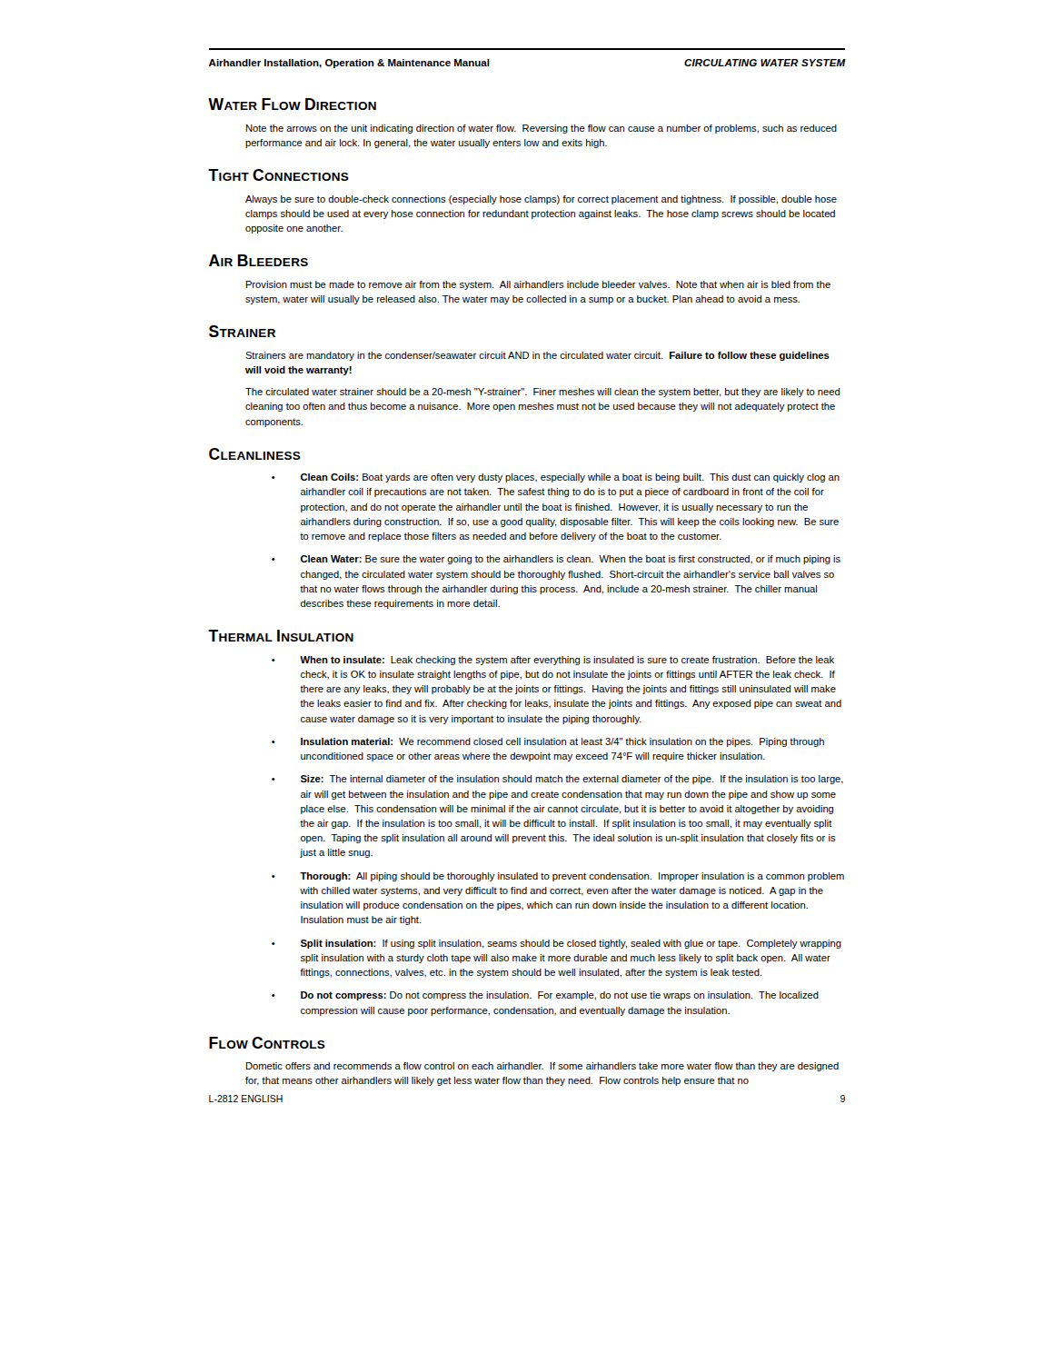Airhandler Installation, Operation & Maintenance Manual
CIRCULATING WATER SYSTEM
Water Flow Direction
Note the arrows on the unit indicating direction of water flow. Reversing the flow can cause a number of problems, such as reduced performance and air lock. In general, the water usually enters low and exits high.
Tight Connections
Always be sure to double-check connections (especially hose clamps) for correct placement and tightness. If possible, double hose clamps should be used at every hose connection for redundant protection against leaks. The hose clamp screws should be located opposite one another.
Air Bleeders
Provision must be made to remove air from the system. All airhandlers include bleeder valves. Note that when air is bled from the system, water will usually be released also. The water may be collected in a sump or a bucket. Plan ahead to avoid a mess.
Strainer
Strainers are mandatory in the condenser/seawater circuit AND in the circulated water circuit. Failure to follow these guidelines will void the warranty!
The circulated water strainer should be a 20-mesh "Y-strainer". Finer meshes will clean the system better, but they are likely to need cleaning too often and thus become a nuisance. More open meshes must not be used because they will not adequately protect the components.
Cleanliness
•Clean Coils: Boat yards are often very dusty places, especially while a boat is being built. This dust can quickly clog an airhandler coil if precautions are not taken. The safest thing to do is to put a piece of cardboard in front of the coil for protection, and do not operate the airhandler until the boat is finished. However, it is usually necessary to run the airhandlers during construction. If so, use a good quality, disposable filter. This will keep the coils looking new. Be sure to remove and replace those filters as needed and before delivery of the boat to the customer.
•Clean Water: Be sure the water going to the airhandlers is clean. When the boat is first constructed, or if much piping is changed, the circulated water system should be thoroughly flushed. Short-circuit the airhandler's service ball valves so that no water flows through the airhandler during this process. And, include a 20-mesh strainer. The chiller manual describes these requirements in more detail.
Thermal Insulation
•When to insulate: Leak checking the system after everything is insulated is sure to create frustration. Before the leak check, it is OK to insulate straight lengths of pipe, but do not insulate the joints or fittings until AFTER the leak check. If there are any leaks, they will probably be at the joints or fittings. Having the joints and fittings still uninsulated will make the leaks easier to find and fix. After checking for leaks, insulate the joints and fittings. Any exposed pipe can sweat and cause water damage so it is very important to insulate the piping thoroughly.
•Insulation material: We recommend closed cell insulation at least 3/4" thick insulation on the pipes. Piping through unconditioned space or other areas where the dewpoint may exceed 74°F will require thicker insulation.
•Size: The internal diameter of the insulation should match the external diameter of the pipe. If the insulation is too large, air will get between the insulation and the pipe and create condensation that may run down the pipe and show up some place else. This condensation will be minimal if the air cannot circulate, but it is better to avoid it altogether by avoiding the air gap. If the insulation is too small, it will be difficult to install. If split insulation is too small, it may eventually split open. Taping the split insulation all around will prevent this. The ideal solution is un-split insulation that closely fits or is just a little snug.
•Thorough: All piping should be thoroughly insulated to prevent condensation. Improper insulation is a common problem with chilled water systems, and very difficult to find and correct, even after the water damage is noticed. A gap in the insulation will produce condensation on the pipes, which can run down inside the insulation to a different location. Insulation must be air tight.
•Split insulation: If using split insulation, seams should be closed tightly, sealed with glue or tape. Completely wrapping split insulation with a sturdy cloth tape will also make it more durable and much less likely to split back open. All water fittings, connections, valves, etc. in the system should be well insulated, after the system is leak tested.
•Do not compress: Do not compress the insulation. For example, do not use tie wraps on insulation. The localized compression will cause poor performance, condensation, and eventually damage the insulation.
Flow Controls
Dometic offers and recommends a flow control on each airhandler. If some airhandlers take more water flow than they are designed for, that means other airhandlers will likely get less water flow than they need. Flow controls help ensure that no
L-2812 ENGLISH
9